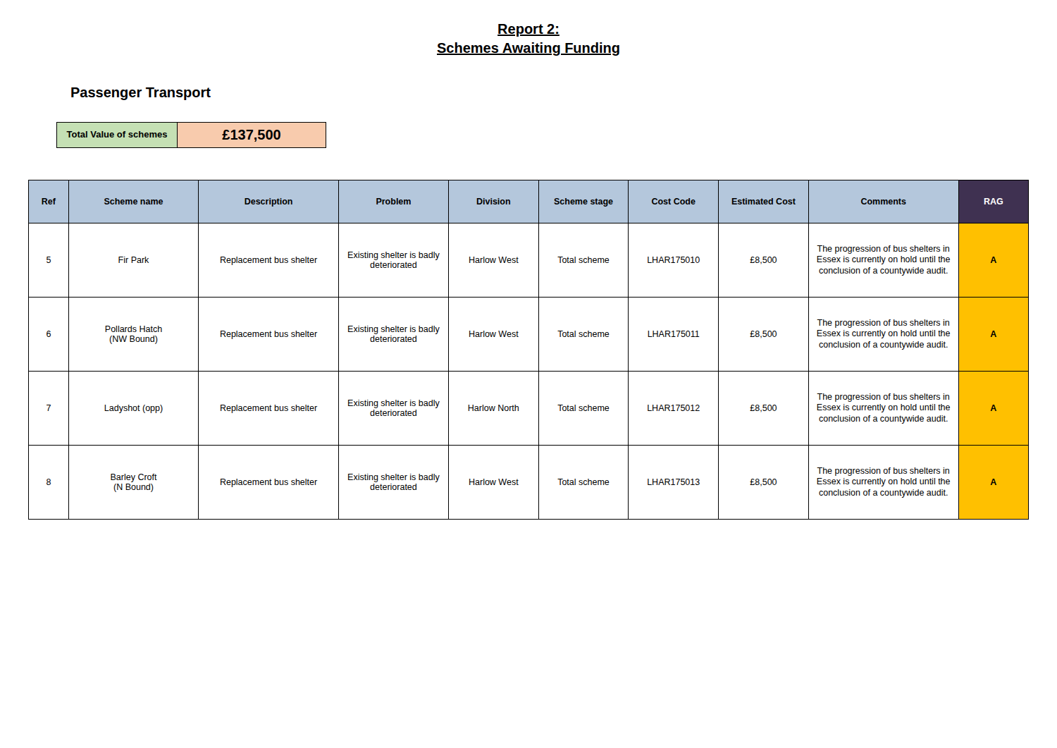Report 2:
Schemes Awaiting Funding
Passenger Transport
| Total Value of schemes | £137,500 |
| Ref | Scheme name | Description | Problem | Division | Scheme stage | Cost Code | Estimated Cost | Comments | RAG |
| --- | --- | --- | --- | --- | --- | --- | --- | --- | --- |
| 5 | Fir Park | Replacement bus shelter | Existing shelter is badly deteriorated | Harlow West | Total scheme | LHAR175010 | £8,500 | The progression of bus shelters in Essex is currently on hold until the conclusion of a countywide audit. | A |
| 6 | Pollards Hatch (NW Bound) | Replacement bus shelter | Existing shelter is badly deteriorated | Harlow West | Total scheme | LHAR175011 | £8,500 | The progression of bus shelters in Essex is currently on hold until the conclusion of a countywide audit. | A |
| 7 | Ladyshot (opp) | Replacement bus shelter | Existing shelter is badly deteriorated | Harlow North | Total scheme | LHAR175012 | £8,500 | The progression of bus shelters in Essex is currently on hold until the conclusion of a countywide audit. | A |
| 8 | Barley Croft (N Bound) | Replacement bus shelter | Existing shelter is badly deteriorated | Harlow West | Total scheme | LHAR175013 | £8,500 | The progression of bus shelters in Essex is currently on hold until the conclusion of a countywide audit. | A |